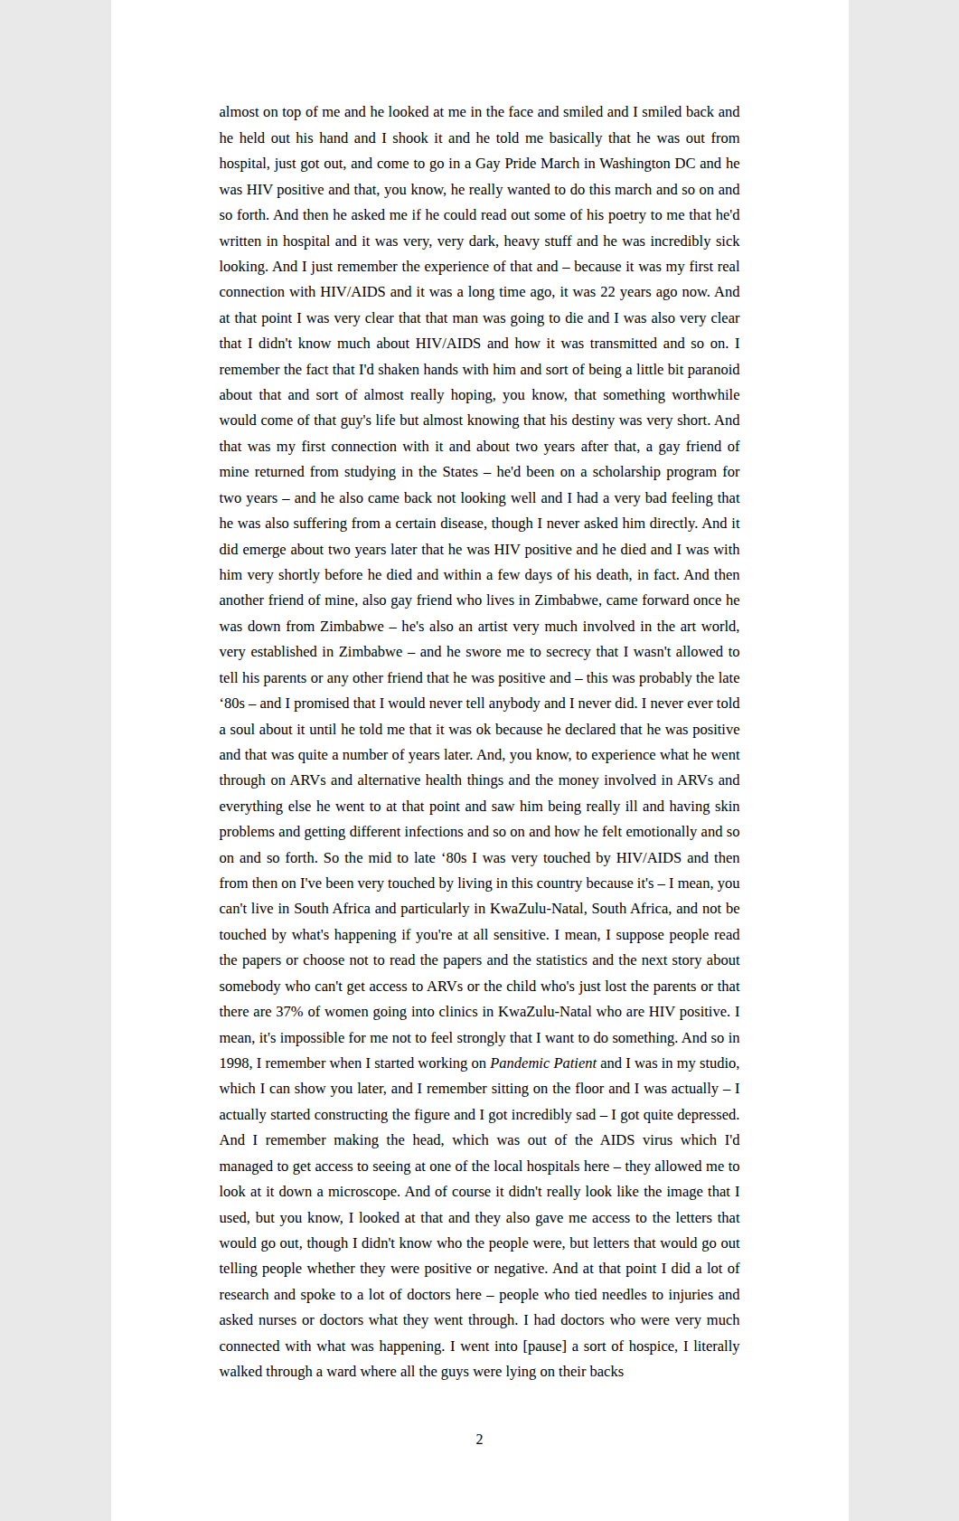almost on top of me and he looked at me in the face and smiled and I smiled back and he held out his hand and I shook it and he told me basically that he was out from hospital, just got out, and come to go in a Gay Pride March in Washington DC and he was HIV positive and that, you know, he really wanted to do this march and so on and so forth. And then he asked me if he could read out some of his poetry to me that he'd written in hospital and it was very, very dark, heavy stuff and he was incredibly sick looking. And I just remember the experience of that and – because it was my first real connection with HIV/AIDS and it was a long time ago, it was 22 years ago now. And at that point I was very clear that that man was going to die and I was also very clear that I didn't know much about HIV/AIDS and how it was transmitted and so on. I remember the fact that I'd shaken hands with him and sort of being a little bit paranoid about that and sort of almost really hoping, you know, that something worthwhile would come of that guy's life but almost knowing that his destiny was very short. And that was my first connection with it and about two years after that, a gay friend of mine returned from studying in the States – he'd been on a scholarship program for two years – and he also came back not looking well and I had a very bad feeling that he was also suffering from a certain disease, though I never asked him directly. And it did emerge about two years later that he was HIV positive and he died and I was with him very shortly before he died and within a few days of his death, in fact. And then another friend of mine, also gay friend who lives in Zimbabwe, came forward once he was down from Zimbabwe – he's also an artist very much involved in the art world, very established in Zimbabwe – and he swore me to secrecy that I wasn't allowed to tell his parents or any other friend that he was positive and – this was probably the late ‘80s – and I promised that I would never tell anybody and I never did. I never ever told a soul about it until he told me that it was ok because he declared that he was positive and that was quite a number of years later. And, you know, to experience what he went through on ARVs and alternative health things and the money involved in ARVs and everything else he went to at that point and saw him being really ill and having skin problems and getting different infections and so on and how he felt emotionally and so on and so forth. So the mid to late ‘80s I was very touched by HIV/AIDS and then from then on I've been very touched by living in this country because it's – I mean, you can't live in South Africa and particularly in KwaZulu-Natal, South Africa, and not be touched by what's happening if you're at all sensitive. I mean, I suppose people read the papers or choose not to read the papers and the statistics and the next story about somebody who can't get access to ARVs or the child who's just lost the parents or that there are 37% of women going into clinics in KwaZulu-Natal who are HIV positive. I mean, it's impossible for me not to feel strongly that I want to do something. And so in 1998, I remember when I started working on Pandemic Patient and I was in my studio, which I can show you later, and I remember sitting on the floor and I was actually – I actually started constructing the figure and I got incredibly sad – I got quite depressed. And I remember making the head, which was out of the AIDS virus which I'd managed to get access to seeing at one of the local hospitals here – they allowed me to look at it down a microscope. And of course it didn't really look like the image that I used, but you know, I looked at that and they also gave me access to the letters that would go out, though I didn't know who the people were, but letters that would go out telling people whether they were positive or negative. And at that point I did a lot of research and spoke to a lot of doctors here – people who tied needles to injuries and asked nurses or doctors what they went through. I had doctors who were very much connected with what was happening. I went into [pause] a sort of hospice, I literally walked through a ward where all the guys were lying on their backs
2